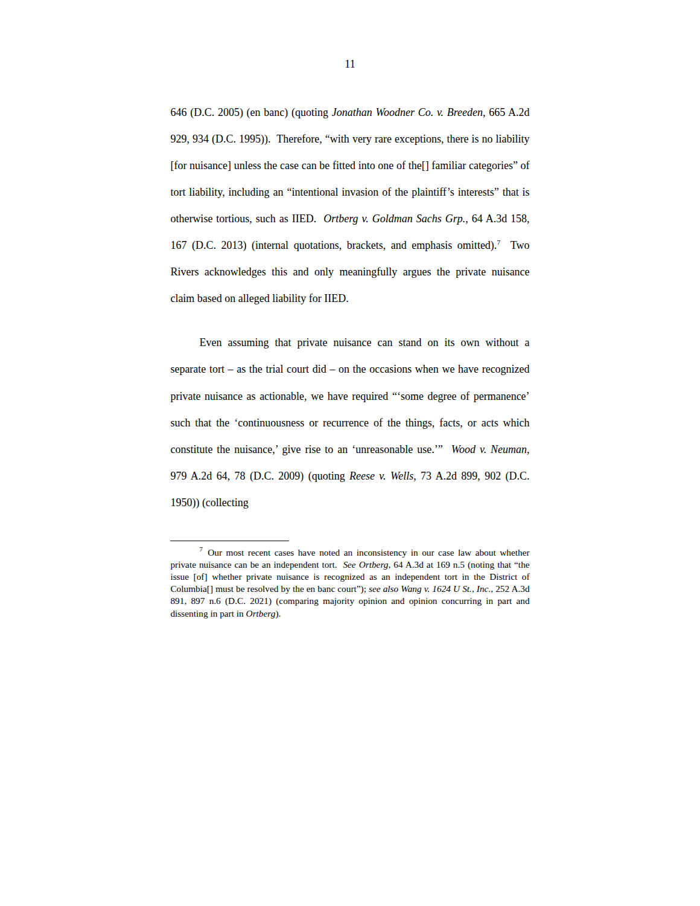11
646 (D.C. 2005) (en banc) (quoting Jonathan Woodner Co. v. Breeden, 665 A.2d 929, 934 (D.C. 1995)). Therefore, “with very rare exceptions, there is no liability [for nuisance] unless the case can be fitted into one of the[] familiar categories” of tort liability, including an “intentional invasion of the plaintiff’s interests” that is otherwise tortious, such as IIED. Ortberg v. Goldman Sachs Grp., 64 A.3d 158, 167 (D.C. 2013) (internal quotations, brackets, and emphasis omitted).7 Two Rivers acknowledges this and only meaningfully argues the private nuisance claim based on alleged liability for IIED.
Even assuming that private nuisance can stand on its own without a separate tort – as the trial court did – on the occasions when we have recognized private nuisance as actionable, we have required “‘some degree of permanence’ such that the ‘continuousness or recurrence of the things, facts, or acts which constitute the nuisance,’ give rise to an ‘unreasonable use.’” Wood v. Neuman, 979 A.2d 64, 78 (D.C. 2009) (quoting Reese v. Wells, 73 A.2d 899, 902 (D.C. 1950)) (collecting
7 Our most recent cases have noted an inconsistency in our case law about whether private nuisance can be an independent tort. See Ortberg, 64 A.3d at 169 n.5 (noting that “the issue [of] whether private nuisance is recognized as an independent tort in the District of Columbia[] must be resolved by the en banc court”); see also Wang v. 1624 U St., Inc., 252 A.3d 891, 897 n.6 (D.C. 2021) (comparing majority opinion and opinion concurring in part and dissenting in part in Ortberg).